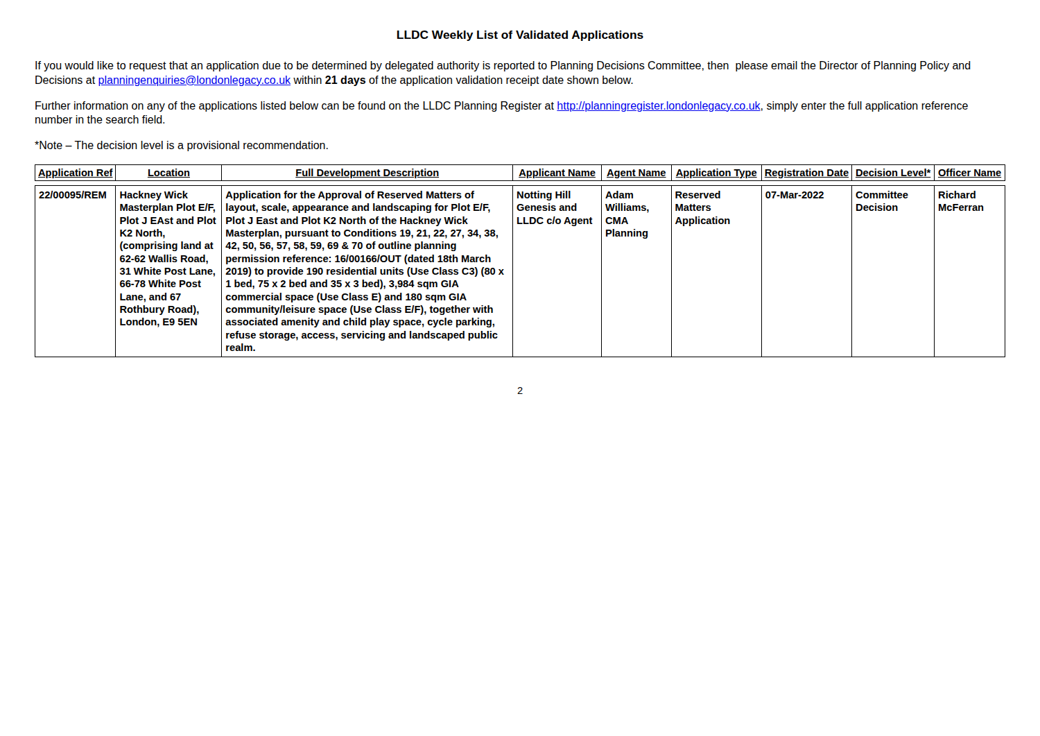LLDC Weekly List of Validated Applications
If you would like to request that an application due to be determined by delegated authority is reported to Planning Decisions Committee, then please email the Director of Planning Policy and Decisions at planningenquiries@londonlegacy.co.uk within 21 days of the application validation receipt date shown below.
Further information on any of the applications listed below can be found on the LLDC Planning Register at http://planningregister.londonlegacy.co.uk, simply enter the full application reference number in the search field.
*Note – The decision level is a provisional recommendation.
| Application Ref | Location | Full Development Description | Applicant Name | Agent Name | Application Type | Registration Date | Decision Level* | Officer Name |
| --- | --- | --- | --- | --- | --- | --- | --- | --- |
| 22/00095/REM | Hackney Wick Masterplan Plot E/F, Plot J EAst and Plot K2 North, (comprising land at 62-62 Wallis Road, 31 White Post Lane, 66-78 White Post Lane, and 67 Rothbury Road), London, E9 5EN | Application for the Approval of Reserved Matters of layout, scale, appearance and landscaping for Plot E/F, Plot J East and Plot K2 North of the Hackney Wick Masterplan, pursuant to Conditions 19, 21, 22, 27, 34, 38, 42, 50, 56, 57, 58, 59, 69 & 70 of outline planning permission reference: 16/00166/OUT (dated 18th March 2019) to provide 190 residential units (Use Class C3) (80 x 1 bed, 75 x 2 bed and 35 x 3 bed), 3,984 sqm GIA commercial space (Use Class E) and 180 sqm GIA community/leisure space (Use Class E/F), together with associated amenity and child play space, cycle parking, refuse storage, access, servicing and landscaped public realm. | Notting Hill Genesis and LLDC c/o Agent | Adam Williams, CMA Planning | Reserved Matters Application | 07-Mar-2022 | Committee Decision | Richard McFerran |
2